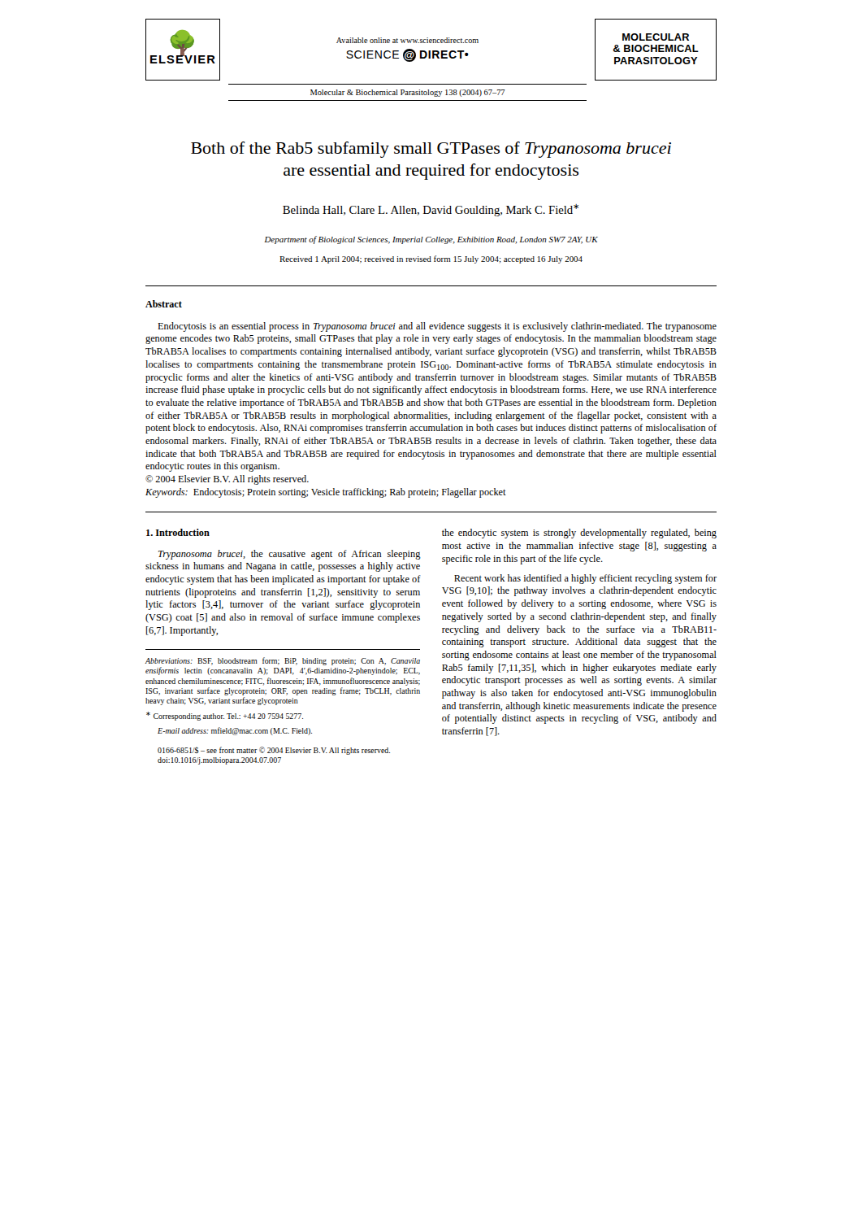🌳
ELSEVIER
Available online at www.sciencedirect.com
SCIENCE @ DIRECT•
MOLECULAR
& BIOCHEMICAL
PARASITOLOGY
Molecular & Biochemical Parasitology 138 (2004) 67–77
Both of the Rab5 subfamily small GTPases of Trypanosoma brucei
are essential and required for endocytosis
Belinda Hall, Clare L. Allen, David Goulding, Mark C. Field∗
Department of Biological Sciences, Imperial College, Exhibition Road, London SW7 2AY, UK
Received 1 April 2004; received in revised form 15 July 2004; accepted 16 July 2004
Abstract
Endocytosis is an essential process in Trypanosoma brucei and all evidence suggests it is exclusively clathrin-mediated. The trypanosome genome encodes two Rab5 proteins, small GTPases that play a role in very early stages of endocytosis. In the mammalian bloodstream stage TbRAB5A localises to compartments containing internalised antibody, variant surface glycoprotein (VSG) and transferrin, whilst TbRAB5B localises to compartments containing the transmembrane protein ISG100. Dominant-active forms of TbRAB5A stimulate endocytosis in procyclic forms and alter the kinetics of anti-VSG antibody and transferrin turnover in bloodstream stages. Similar mutants of TbRAB5B increase fluid phase uptake in procyclic cells but do not significantly affect endocytosis in bloodstream forms. Here, we use RNA interference to evaluate the relative importance of TbRAB5A and TbRAB5B and show that both GTPases are essential in the bloodstream form. Depletion of either TbRAB5A or TbRAB5B results in morphological abnormalities, including enlargement of the flagellar pocket, consistent with a potent block to endocytosis. Also, RNAi compromises transferrin accumulation in both cases but induces distinct patterns of mislocalisation of endosomal markers. Finally, RNAi of either TbRAB5A or TbRAB5B results in a decrease in levels of clathrin. Taken together, these data indicate that both TbRAB5A and TbRAB5B are required for endocytosis in trypanosomes and demonstrate that there are multiple essential endocytic routes in this organism.
© 2004 Elsevier B.V. All rights reserved.
Keywords: Endocytosis; Protein sorting; Vesicle trafficking; Rab protein; Flagellar pocket
1. Introduction
Trypanosoma brucei, the causative agent of African sleeping sickness in humans and Nagana in cattle, possesses a highly active endocytic system that has been implicated as important for uptake of nutrients (lipoproteins and transferrin [1,2]), sensitivity to serum lytic factors [3,4], turnover of the variant surface glycoprotein (VSG) coat [5] and also in removal of surface immune complexes [6,7]. Importantly,
Abbreviations: BSF, bloodstream form; BiP, binding protein; Con A, Canavila ensiformis lectin (concanavalin A); DAPI, 4′,6-diamidino-2-phenyindole; ECL, enhanced chemiluminescence; FITC, fluorescein; IFA, immunofluorescence analysis; ISG, invariant surface glycoprotein; ORF, open reading frame; TbCLH, clathrin heavy chain; VSG, variant surface glycoprotein
∗ Corresponding author. Tel.: +44 20 7594 5277.
E-mail address: mfield@mac.com (M.C. Field).
0166-6851/$ – see front matter © 2004 Elsevier B.V. All rights reserved.
doi:10.1016/j.molbiopara.2004.07.007
the endocytic system is strongly developmentally regulated, being most active in the mammalian infective stage [8], suggesting a specific role in this part of the life cycle.
Recent work has identified a highly efficient recycling system for VSG [9,10]; the pathway involves a clathrin-dependent endocytic event followed by delivery to a sorting endosome, where VSG is negatively sorted by a second clathrin-dependent step, and finally recycling and delivery back to the surface via a TbRAB11-containing transport structure. Additional data suggest that the sorting endosome contains at least one member of the trypanosomal Rab5 family [7,11,35], which in higher eukaryotes mediate early endocytic transport processes as well as sorting events. A similar pathway is also taken for endocytosed anti-VSG immunoglobulin and transferrin, although kinetic measurements indicate the presence of potentially distinct aspects in recycling of VSG, antibody and transferrin [7].